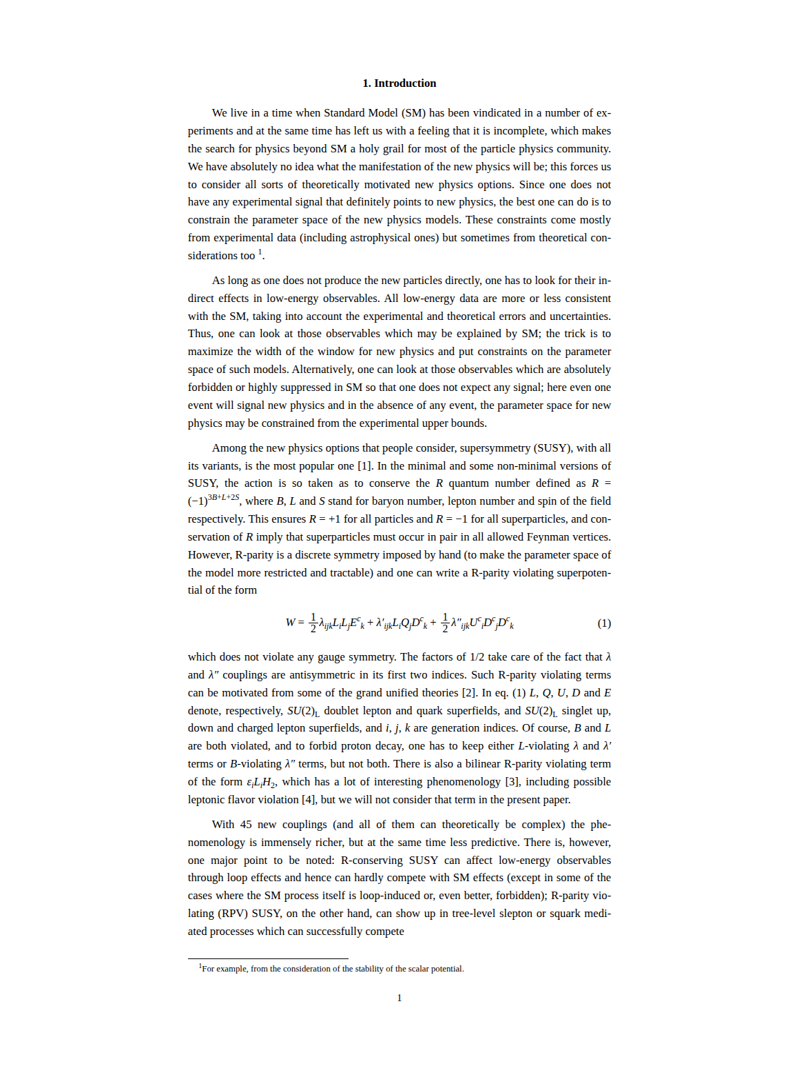1. Introduction
We live in a time when Standard Model (SM) has been vindicated in a number of experiments and at the same time has left us with a feeling that it is incomplete, which makes the search for physics beyond SM a holy grail for most of the particle physics community. We have absolutely no idea what the manifestation of the new physics will be; this forces us to consider all sorts of theoretically motivated new physics options. Since one does not have any experimental signal that definitely points to new physics, the best one can do is to constrain the parameter space of the new physics models. These constraints come mostly from experimental data (including astrophysical ones) but sometimes from theoretical considerations too 1.
As long as one does not produce the new particles directly, one has to look for their indirect effects in low-energy observables. All low-energy data are more or less consistent with the SM, taking into account the experimental and theoretical errors and uncertainties. Thus, one can look at those observables which may be explained by SM; the trick is to maximize the width of the window for new physics and put constraints on the parameter space of such models. Alternatively, one can look at those observables which are absolutely forbidden or highly suppressed in SM so that one does not expect any signal; here even one event will signal new physics and in the absence of any event, the parameter space for new physics may be constrained from the experimental upper bounds.
Among the new physics options that people consider, supersymmetry (SUSY), with all its variants, is the most popular one [1]. In the minimal and some non-minimal versions of SUSY, the action is so taken as to conserve the R quantum number defined as R = (−1)3B+L+2S, where B, L and S stand for baryon number, lepton number and spin of the field respectively. This ensures R = +1 for all particles and R = −1 for all superparticles, and conservation of R imply that superparticles must occur in pair in all allowed Feynman vertices. However, R-parity is a discrete symmetry imposed by hand (to make the parameter space of the model more restricted and tractable) and one can write a R-parity violating superpotential of the form
W = 12 λijkLiLjEck + λ′ijkLiQjDck + 12 λ″ijkUciDcjDck (1)
which does not violate any gauge symmetry. The factors of 1/2 take care of the fact that λ and λ″ couplings are antisymmetric in its first two indices. Such R-parity violating terms can be motivated from some of the grand unified theories [2]. In eq. (1) L, Q, U, D and E denote, respectively, SU(2)L doublet lepton and quark superfields, and SU(2)L singlet up, down and charged lepton superfields, and i, j, k are generation indices. Of course, B and L are both violated, and to forbid proton decay, one has to keep either L-violating λ and λ′ terms or B-violating λ″ terms, but not both. There is also a bilinear R-parity violating term of the form εiLiH2, which has a lot of interesting phenomenology [3], including possible leptonic flavor violation [4], but we will not consider that term in the present paper.
With 45 new couplings (and all of them can theoretically be complex) the phenomenology is immensely richer, but at the same time less predictive. There is, however, one major point to be noted: R-conserving SUSY can affect low-energy observables through loop effects and hence can hardly compete with SM effects (except in some of the cases where the SM process itself is loop-induced or, even better, forbidden); R-parity violating (RPV) SUSY, on the other hand, can show up in tree-level slepton or squark mediated processes which can successfully compete
1For example, from the consideration of the stability of the scalar potential.
1